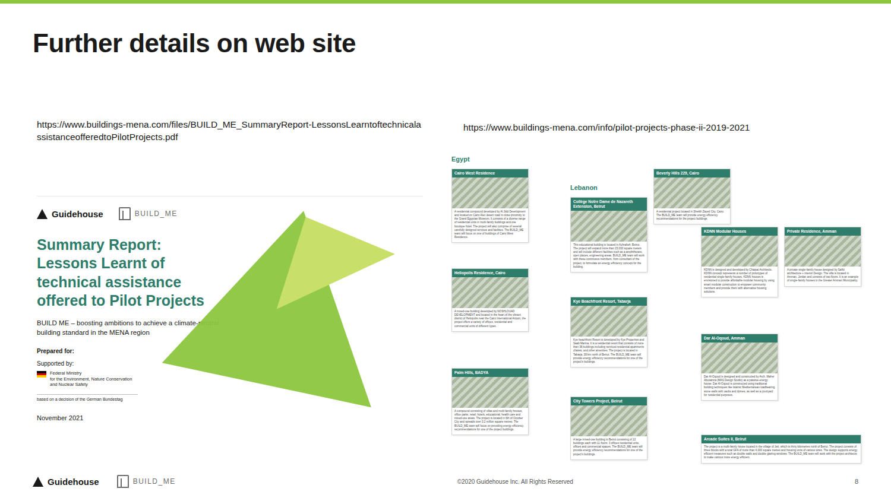Further details on web site
https://www.buildings-mena.com/files/BUILD_ME_SummaryReport-LessonsLearntoftechnicalassistanceofferedtoPilotProjects.pdf
https://www.buildings-mena.com/info/pilot-projects-phase-ii-2019-2021
Guidehouse
BUILD_ME
Summary Report:
Lessons Learnt of technical assistance offered to Pilot Projects
BUILD ME – boosting ambitions to achieve a climate-neutral building standard in the MENA region
Prepared for:
Supported by:
Federal Ministry
for the Environment, Nature Conservation
and Nuclear Safety
based on a decision of the German Bundestag
November 2021
Egypt
Lebanon
Jordan
Cairo West Residence
A residential compound developed by Al Jidd Development and located on Cairo Alex desert road in close proximity to the Grand Egyptian Museum. It consists of a diverse range of residential units in multi-family buildings and one boutique hotel. The project will also comprise of several carefully designed services and facilities. The BUILD_ME team will focus on one of buildings of Cairo West Residence.
Heliopolis Residence, Cairo
A mixed-use building developed by NOSHLOUAD DEVELOPMENT and located in the heart of the vibrant district of Heliopolis near the Cairo International Airport, the project offers a variety of offices, residential and commercial units of different types.
Palm Hills, BADYA
A compound consisting of villas and multi-family houses, office parks, retail, hotels, educational, health care and mixed-use areas. The project is located in 6th of October City and spreads over 3.2 million square metres. The BUILD_ME team will focus on providing energy efficiency recommendations for one of the project buildings.
Collège Notre Dame de Nazareth Extension, Beirut
This educational building is located in Achrafieh, Beirut. The project will expand more than 15,000 square meters and will include different facilities such as a amphitheatre, open places, engineering areas. BUILD_ME team will work with these continuous members, from consultant of the project, to formulate an energy efficiency concept for the building.
Kye Beachfront Resort, Tabarja
Kye beachfront Resort is developed by Kye Properties and Saab Marina. It is a residential resort that consists of more than 38 buildings including serviced residential apartments chalets, and other amenities. The project is located in Tabarja, 38 km north of Beirut. The BUILD_ME team will provide energy efficiency recommendations for one of the project's buildings.
City Towers Project, Beirut
A large mixed-use building in Beirut consisting of 12 buildings each with 11 floors: 3 offices residential units, offices and commercial spaces. The BUILD_ME team will provide energy efficiency recommendations for one of the project's buildings.
Beverly Hills 229, Cairo
A residential project located in Sheikh Zayed City, Cairo. The BUILD_ME team will provide energy efficiency recommendations for the project buildings.
KDNN Modular Houses
KDNN is designed and developed by Chatpat Architects. KDNN concept represents a number of prototypes of residential single-family houses. KDNN houses is envisioned to provide affordable modular housing by using smart modular construction to empower community members and provide them with alternative housing solutions.
Dar Al-Oqoud, Amman
Dar Al-Oqoud is designed and constructed by Arch. Maher Abusamra (MAS Design Studio) as a passive-energy house. Dar Al-Oqoud is constructed using traditional building techniques like Islamic Mediterranean loadbearing stone walls with vaults and domes, as well as a courtyard for residential purposes.
Private Residence, Amman
A private single-family house designed by Saffd architecture + interior Design. The villa is located in Amman, Jordan and consists of two floors. It is an example of single-family houses in the Greater Amman Municipality.
Arcade Suites II, Beirut
The project is a multi-family house located in the village of Jeit, which is thirty kilometres north of Beirut. The project consists of three blocks with a total GFA of more than 4,000 square metres and housing units of various sizes. The design supports energy efficient measures such as double walls and double glazing windows. The BUILD_ME team will work with the project architects to make various more energy efficient.
Guidehouse
BUILD_ME
©2020 Guidehouse Inc. All Rights Reserved
8